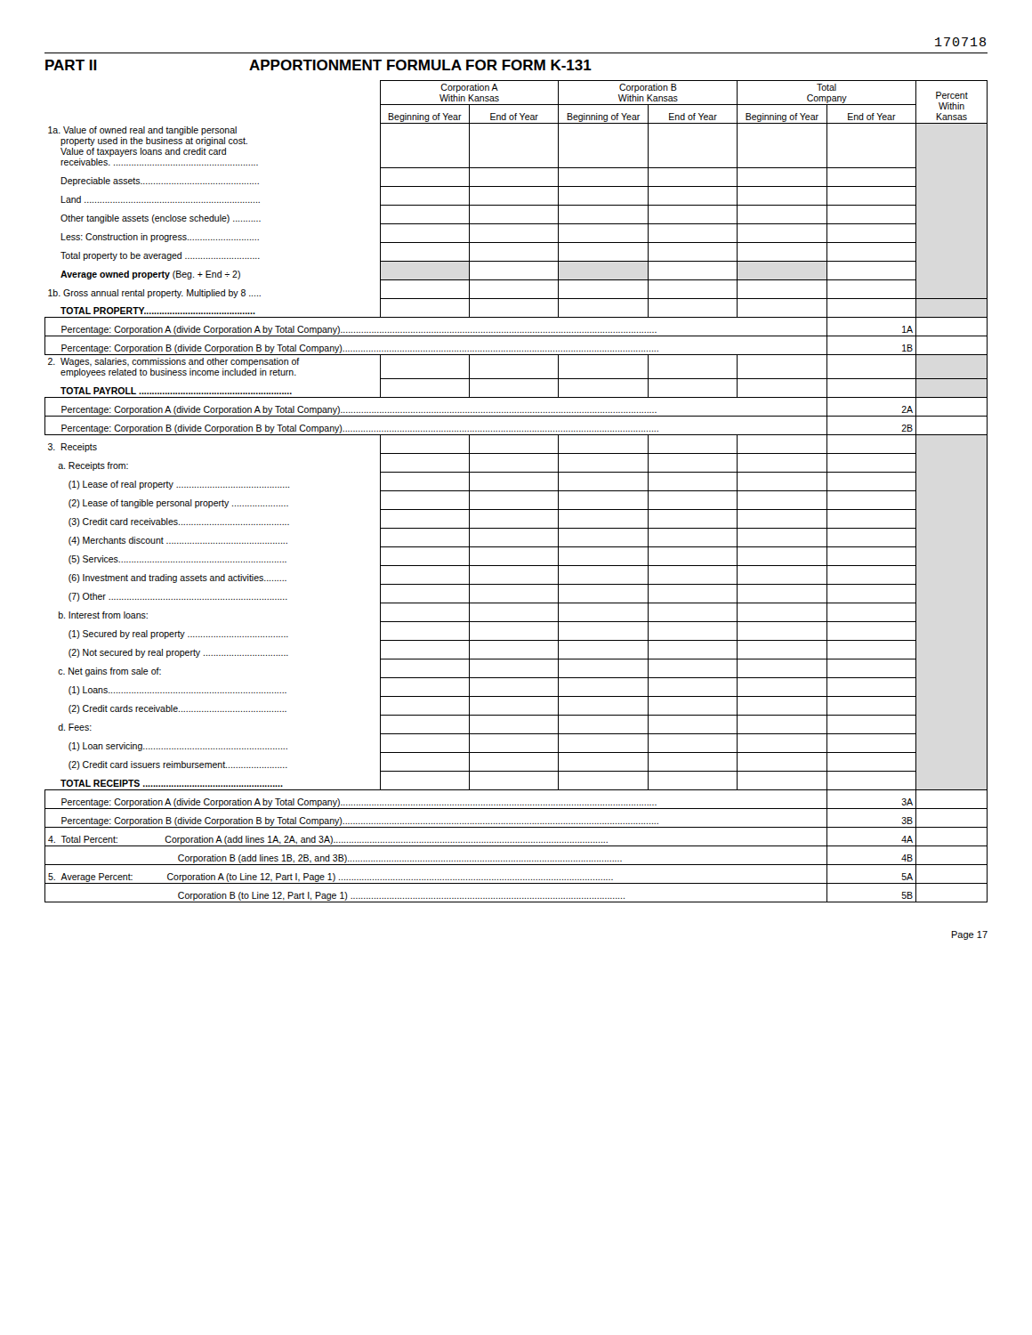170718
PART II
APPORTIONMENT FORMULA FOR FORM K-131
| | Corporation A Within Kansas | Corporation B Within Kansas | Total Company | Percent Within Kansas |
| | Beginning of Year | End of Year | Beginning of Year | End of Year | Beginning of Year | End of Year |
| 1a. Value of owned real and tangible personal property used in the business at original cost. Value of taxpayers loans and credit card receivables. ........................................................ | | | | | | | |
| Depreciable assets.............................................. | | | | | | |
| Land .................................................................... | | | | | | |
| Other tangible assets (enclose schedule) ........... | | | | | | |
| Less: Construction in progress............................ | | | | | | |
| Total property to be averaged ............................. | | | | | | |
| Average owned property (Beg. + End ÷ 2) | | | | | | |
| 1b. Gross annual rental property. Multiplied by 8 ..... | | | | | | |
| TOTAL PROPERTY........................................... | | | | | | | |
| Percentage: Corporation A (divide Corporation A by Total Company).......................................................................................................................... | 1A | |
| Percentage: Corporation B (divide Corporation B by Total Company).......................................................................................................................... | 1B | |
| 2. Wages, salaries, commissions and other compensation of employees related to business income included in return. | | | | | | | |
| TOTAL PAYROLL ........................................................... | | | | | | | |
| Percentage: Corporation A (divide Corporation A by Total Company).......................................................................................................................... | 2A | |
| Percentage: Corporation B (divide Corporation B by Total Company).......................................................................................................................... | 2B | |
| 3. Receipts | | | | | | | |
| a. Receipts from: | | | | | | |
| (1) Lease of real property ............................................ | | | | | | |
| (2) Lease of tangible personal property ...................... | | | | | | |
| (3) Credit card receivables........................................... | | | | | | |
| (4) Merchants discount ............................................... | | | | | | |
| (5) Services................................................................. | | | | | | |
| (6) Investment and trading assets and activities......... | | | | | | |
| (7) Other ..................................................................... | | | | | | |
| b. Interest from loans: | | | | | | |
| (1) Secured by real property ....................................... | | | | | | |
| (2) Not secured by real property ................................. | | | | | | |
| c. Net gains from sale of: | | | | | | |
| (1) Loans..................................................................... | | | | | | |
| (2) Credit cards receivable.......................................... | | | | | | |
| d. Fees: | | | | | | |
| (1) Loan servicing........................................................ | | | | | | |
| (2) Credit card issuers reimbursement........................ | | | | | | |
| TOTAL RECEIPTS ...................................................... | | | | | | |
| Percentage: Corporation A (divide Corporation A by Total Company).......................................................................................................................... | 3A | |
| Percentage: Corporation B (divide Corporation B by Total Company).......................................................................................................................... | 3B | |
| 4. Total Percent: Corporation A (add lines 1A, 2A, and 3A).......................................................................................................... | 4A | |
| Corporation B (add lines 1B, 2B, and 3B).......................................................................................................... | 4B | |
| 5. Average Percent: Corporation A (to Line 12, Part I, Page 1) .......................................................................................................... | 5A | |
| Corporation B (to Line 12, Part I, Page 1) .......................................................................................................... | 5B | |
Page 17